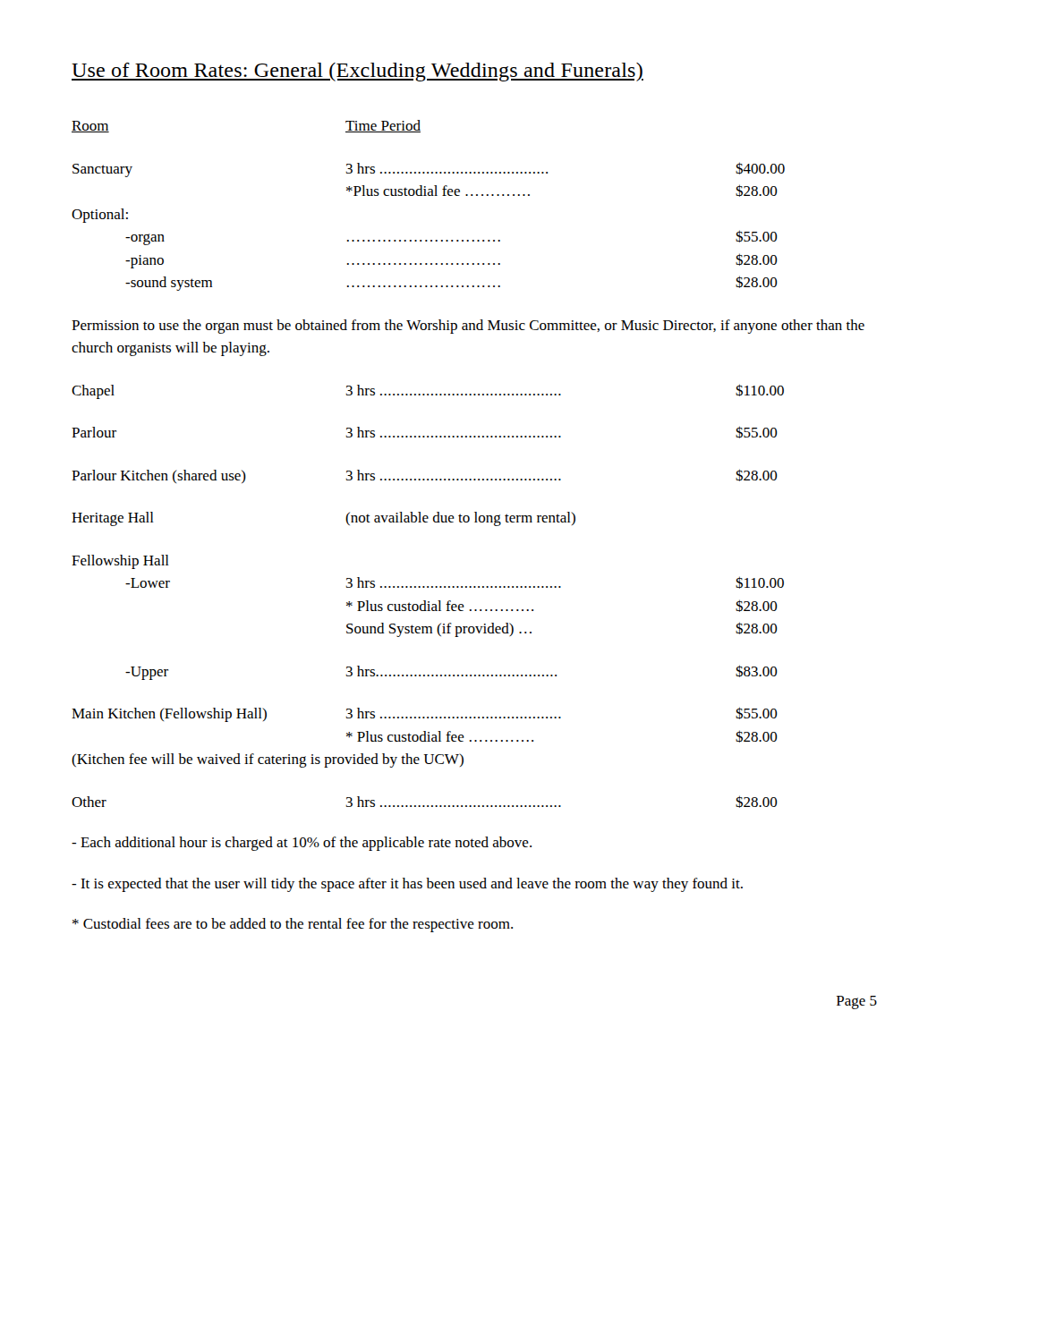Use of Room Rates: General (Excluding Weddings and Funerals)
| Room | Time Period | |
| Sanctuary | 3 hrs ........................................ | $400.00 |
| | *Plus custodial fee …………. | $28.00 |
| Optional: | | |
| -organ | ………………………… | $55.00 |
| -piano | ………………………… | $28.00 |
| -sound system | ………………………… | $28.00 |
Permission to use the organ must be obtained from the Worship and Music Committee, or Music Director, if anyone other than the church organists will be playing.
| Chapel | 3 hrs ........................................... | $110.00 |
| Parlour | 3 hrs ........................................... | $55.00 |
| Parlour Kitchen (shared use) | 3 hrs ........................................... | $28.00 |
| Heritage Hall | (not available due to long term rental) | |
| Fellowship Hall | | |
| -Lower | 3 hrs ........................................... | $110.00 |
| | * Plus custodial fee …………. | $28.00 |
| | Sound System (if provided) … | $28.00 |
| -Upper | 3 hrs ........................................... | $83.00 |
| Main Kitchen (Fellowship Hall) | 3 hrs ........................................... | $55.00 |
| | * Plus custodial fee …………. | $28.00 |
(Kitchen fee will be waived if catering is provided by the UCW)
| Other | 3 hrs ........................................... | $28.00 |
- Each additional hour is charged at 10% of the applicable rate noted above.
- It is expected that the user will tidy the space after it has been used and leave the room the way they found it.
* Custodial fees are to be added to the rental fee for the respective room.
Page 5